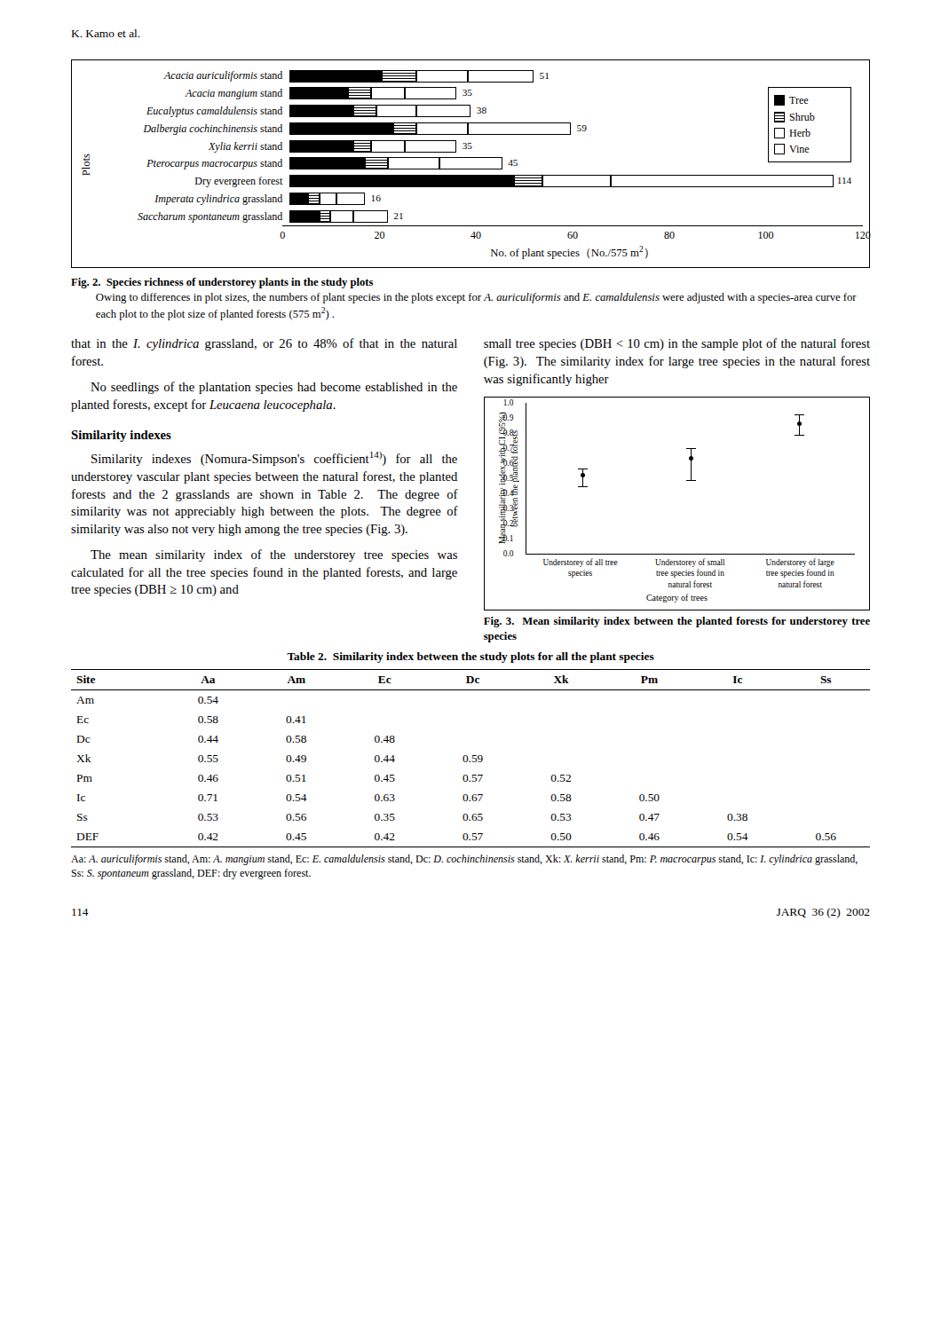K. Kamo et al.
Plots
Tree
Shrub
Herb
Vine
Acacia auriculiformis stand
51
Acacia mangium stand
35
Eucalyptus camaldulensis stand
38
Dalbergia cochinchinensis stand
59
Xylia kerrii stand
35
Pterocarpus macrocarpus stand
45
Dry evergreen forest
114
Imperata cylindrica grassland
16
Saccharum spontaneum grassland
21
0 20 40 60 80 100 120
No. of plant species（No./575 m2）
Fig. 2. Species richness of understorey plants in the study plots Owing to differences in plot sizes, the numbers of plant species in the plots except for A. auriculiformis and E. camaldulensis were adjusted with a species-area curve for each plot to the plot size of planted forests (575 m2) .
that in the I. cylindrica grassland, or 26 to 48% of that in the natural forest.
No seedlings of the plantation species had become established in the planted forests, except for Leucaena leucocephala.
Similarity indexes
Similarity indexes (Nomura-Simpson's coefficient14)) for all the understorey vascular plant species between the natural forest, the planted forests and the 2 grasslands are shown in Table 2. The degree of similarity was not appreciably high between the plots. The degree of similarity was also not very high among the tree species (Fig. 3).
The mean similarity index of the understorey tree species was calculated for all the tree species found in the planted forests, and large tree species (DBH ≥ 10 cm) and
small tree species (DBH < 10 cm) in the sample plot of the natural forest (Fig. 3). The similarity index for large tree species in the natural forest was significantly higher
Mean similarity index with CI (95%)
between the planted forests
1.0
0.9
0.8
0.7
0.6
0.5
0.4
0.3
0.2
0.1
0.0
Understorey of all tree
species
Understorey of small
tree species found in
natural forest
Understorey of large
tree species found in
natural forest
Category of trees
Fig. 3. Mean similarity index between the planted forests for understorey tree species
Table 2. Similarity index between the study plots for all the plant species
| Site | Aa | Am | Ec | Dc | Xk | Pm | Ic | Ss |
| --- | --- | --- | --- | --- | --- | --- | --- | --- |
| Am | 0.54 | | | | | | | |
| Ec | 0.58 | 0.41 | | | | | | |
| Dc | 0.44 | 0.58 | 0.48 | | | | | |
| Xk | 0.55 | 0.49 | 0.44 | 0.59 | | | | |
| Pm | 0.46 | 0.51 | 0.45 | 0.57 | 0.52 | | | |
| Ic | 0.71 | 0.54 | 0.63 | 0.67 | 0.58 | 0.50 | | |
| Ss | 0.53 | 0.56 | 0.35 | 0.65 | 0.53 | 0.47 | 0.38 | |
| DEF | 0.42 | 0.45 | 0.42 | 0.57 | 0.50 | 0.46 | 0.54 | 0.56 |
Aa: A. auriculiformis stand, Am: A. mangium stand, Ec: E. camaldulensis stand, Dc: D. cochinchinensis stand, Xk: X. kerrii stand, Pm: P. macrocarpus stand, Ic: I. cylindrica grassland, Ss: S. spontaneum grassland, DEF: dry evergreen forest.
114
JARQ 36 (2) 2002